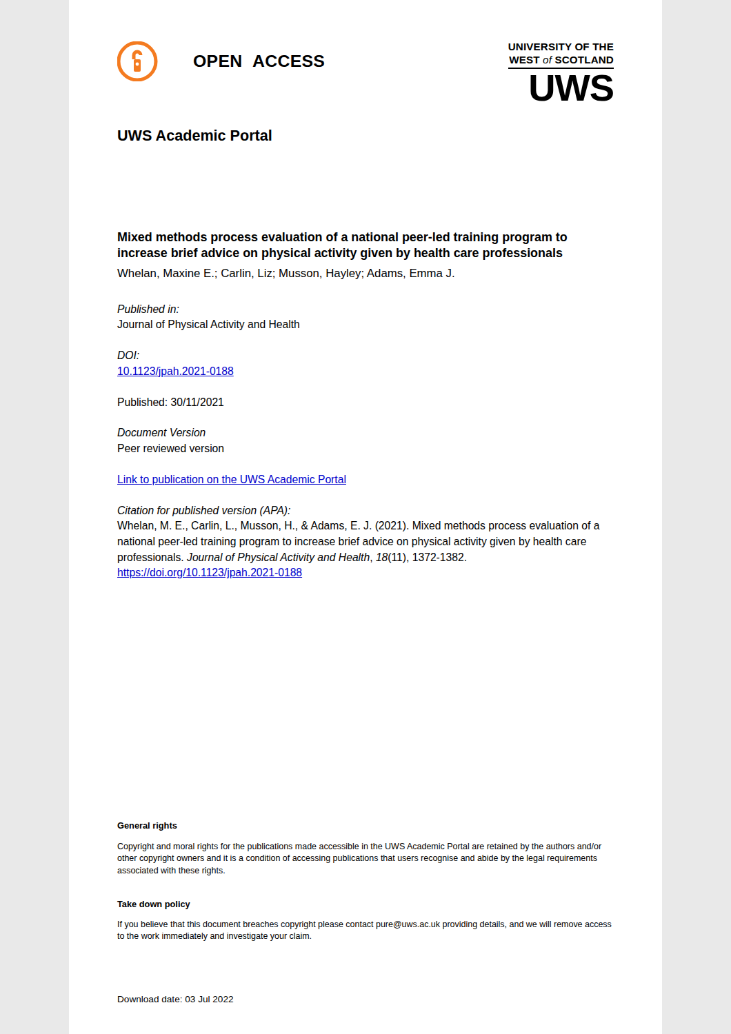OPEN ACCESS
UNIVERSITY OF THE
WEST of SCOTLAND
UWS
UWS Academic Portal
Mixed methods process evaluation of a national peer-led training program to increase brief advice on physical activity given by health care professionals
Whelan, Maxine E.; Carlin, Liz; Musson, Hayley; Adams, Emma J.
Published in: Journal of Physical Activity and Health
DOI: 10.1123/jpah.2021-0188
Published: 30/11/2021
Document Version Peer reviewed version
Link to publication on the UWS Academic Portal
Citation for published version (APA):
Whelan, M. E., Carlin, L., Musson, H., & Adams, E. J. (2021). Mixed methods process evaluation of a national peer-led training program to increase brief advice on physical activity given by health care professionals. Journal of Physical Activity and Health, 18(11), 1372-1382. https://doi.org/10.1123/jpah.2021-0188
General rights
Copyright and moral rights for the publications made accessible in the UWS Academic Portal are retained by the authors and/or other copyright owners and it is a condition of accessing publications that users recognise and abide by the legal requirements associated with these rights.
Take down policy
If you believe that this document breaches copyright please contact pure@uws.ac.uk providing details, and we will remove access to the work immediately and investigate your claim.
Download date: 03 Jul 2022